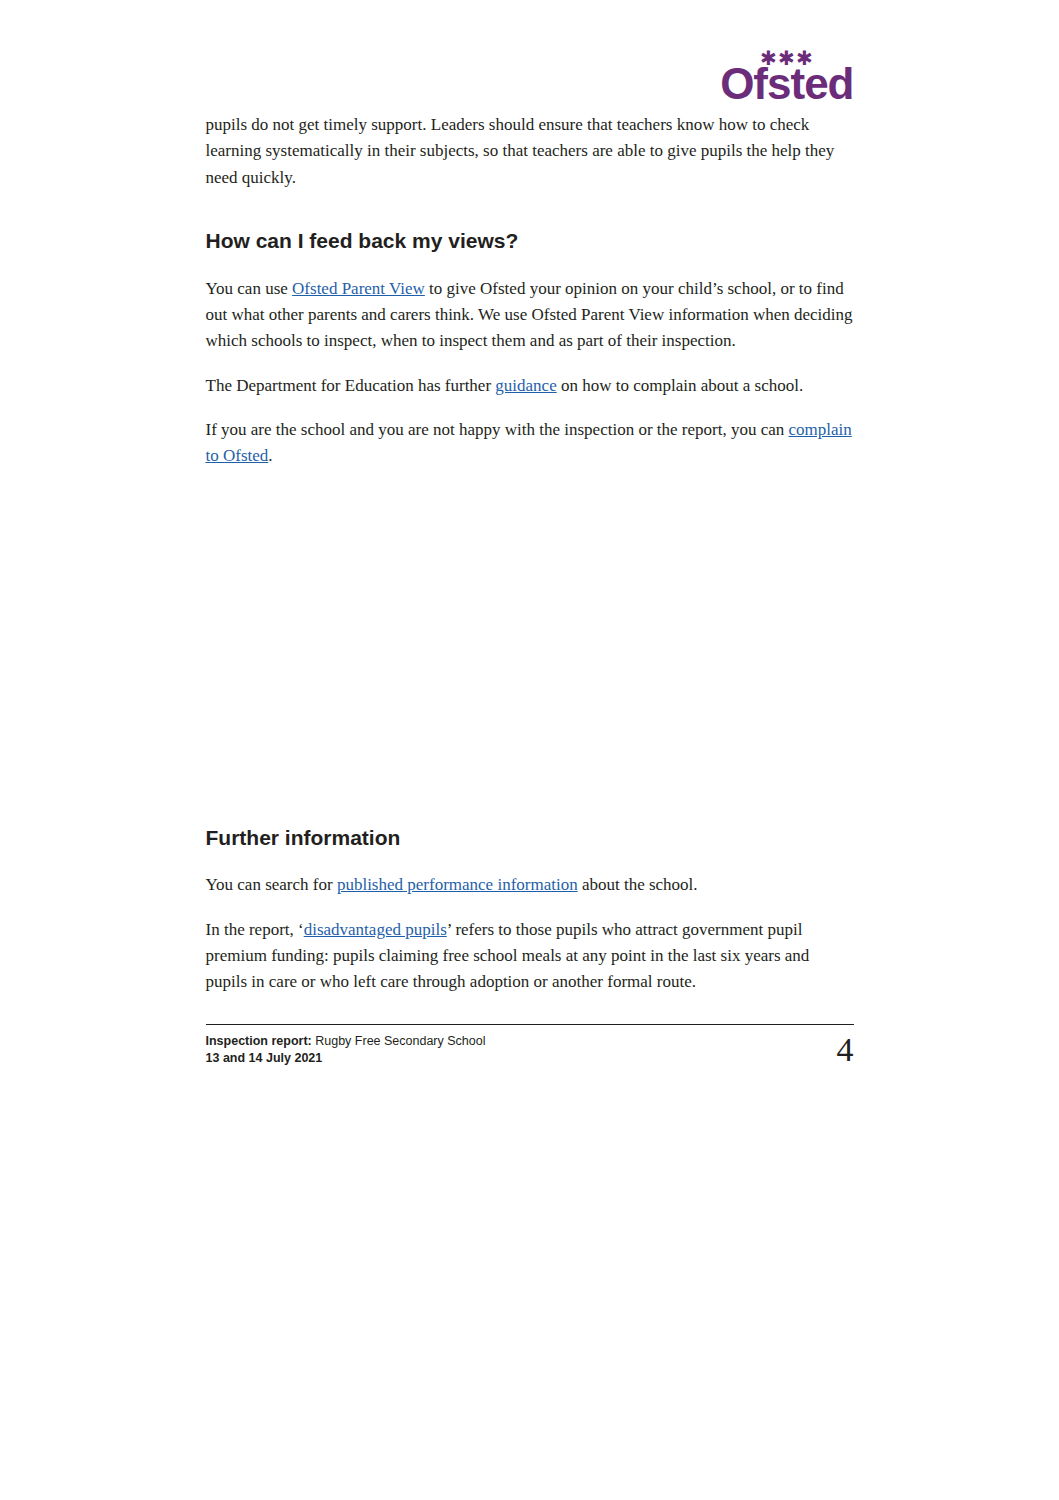✱✱✱ Ofsted
pupils do not get timely support. Leaders should ensure that teachers know how to check learning systematically in their subjects, so that teachers are able to give pupils the help they need quickly.
How can I feed back my views?
You can use Ofsted Parent View to give Ofsted your opinion on your child’s school, or to find out what other parents and carers think. We use Ofsted Parent View information when deciding which schools to inspect, when to inspect them and as part of their inspection.
The Department for Education has further guidance on how to complain about a school.
If you are the school and you are not happy with the inspection or the report, you can complain to Ofsted.
Further information
You can search for published performance information about the school.
In the report, ‘disadvantaged pupils’ refers to those pupils who attract government pupil premium funding: pupils claiming free school meals at any point in the last six years and pupils in care or who left care through adoption or another formal route.
Inspection report: Rugby Free Secondary School
13 and 14 July 2021
4